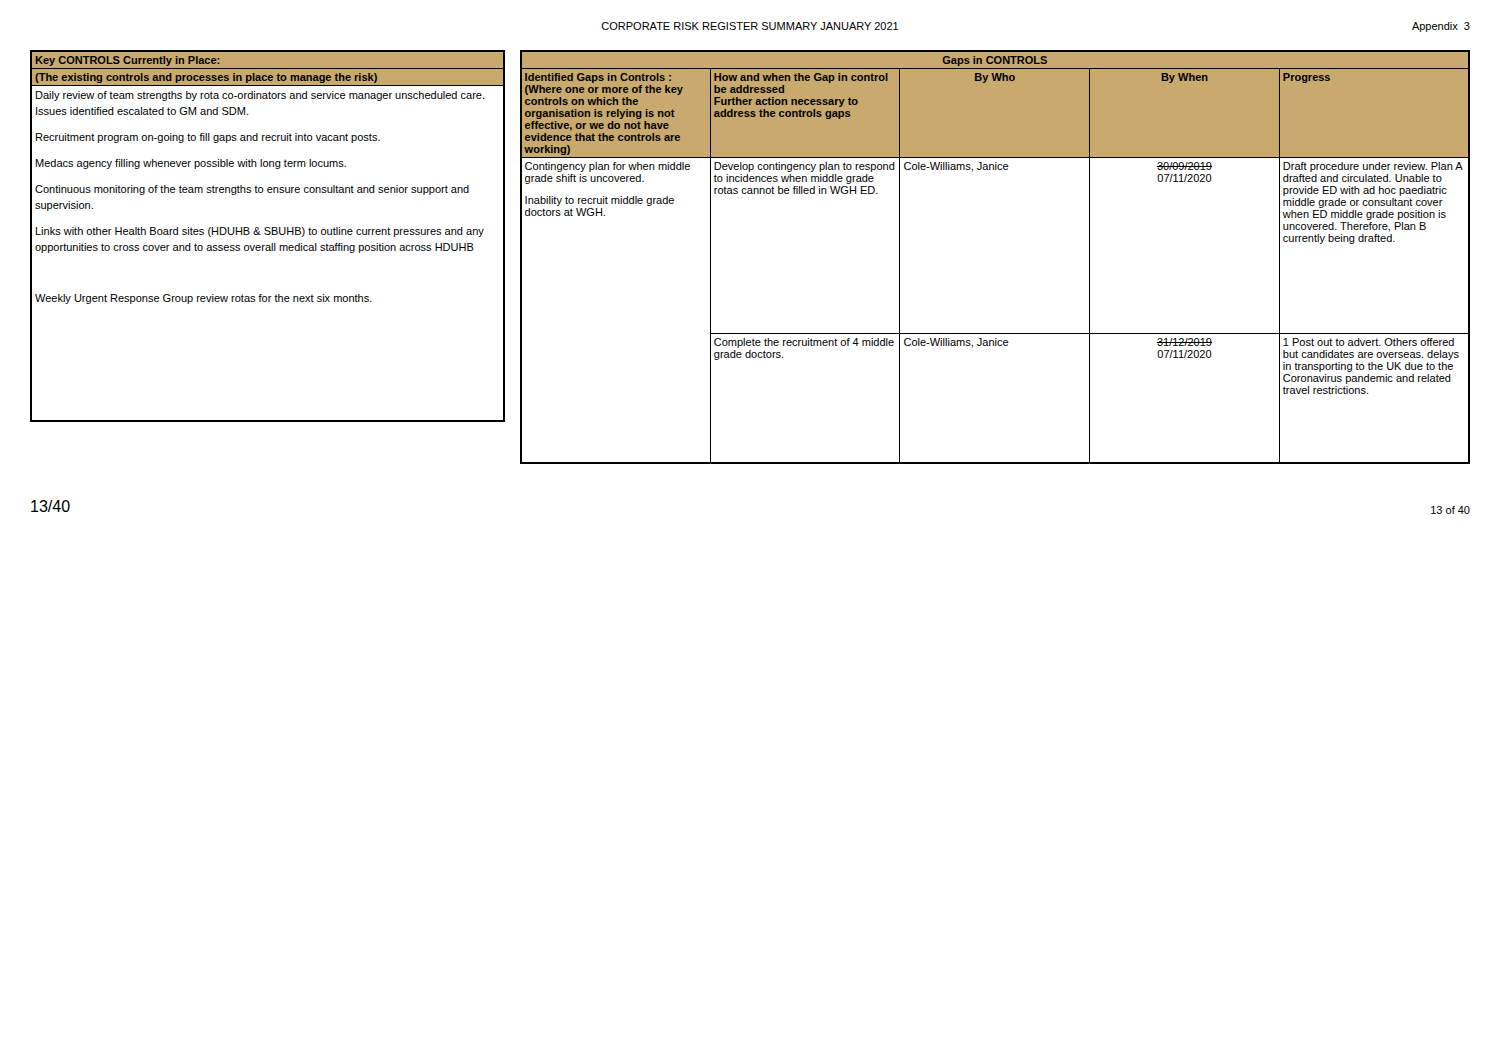CORPORATE RISK REGISTER SUMMARY JANUARY 2021 Appendix 3
| / Key CONTROLS Currently in Place: / / (The existing controls and processes in place to manage the risk) / / Daily review of team strengths by rota co-ordinators and service manager unscheduled care. Issues identified escalated to GM and SDM. Recruitment program on-going to fill gaps and recruit into vacant posts. Medacs agency filling whenever possible with long term locums. Continuous monitoring of the team strengths to ensure consultant and senior support and supervision. Links with other Health Board sites (HDUHB & SBUHB) to outline current pressures and any opportunities to cross cover and to assess overall medical staffing position across HDUHB Weekly Urgent Response Group review rotas for the next six months. / | | / Gaps in CONTROLS / / Identified Gaps in Controls : (Where one or more of the key controls on which the organisation is relying is not effective, or we do not have evidence that the controls are working) / How and when the Gap in control be addressed Further action necessary to address the controls gaps / By Who / By When / Progress / / Contingency plan for when middle grade shift is uncovered. Inability to recruit middle grade doctors at WGH. / Develop contingency plan to respond to incidences when middle grade rotas cannot be filled in WGH ED. / Cole-Williams, Janice / 30/09/2019 07/11/2020 / Draft procedure under review. Plan A drafted and circulated. Unable to provide ED with ad hoc paediatric middle grade or consultant cover when ED middle grade position is uncovered. Therefore, Plan B currently being drafted. / / Complete the recruitment of 4 middle grade doctors. / Cole-Williams, Janice / 31/12/2019 07/11/2020 / 1 Post out to advert. Others offered but candidates are overseas. delays in transporting to the UK due to the Coronavirus pandemic and related travel restrictions. / |
13/40
13 of 40